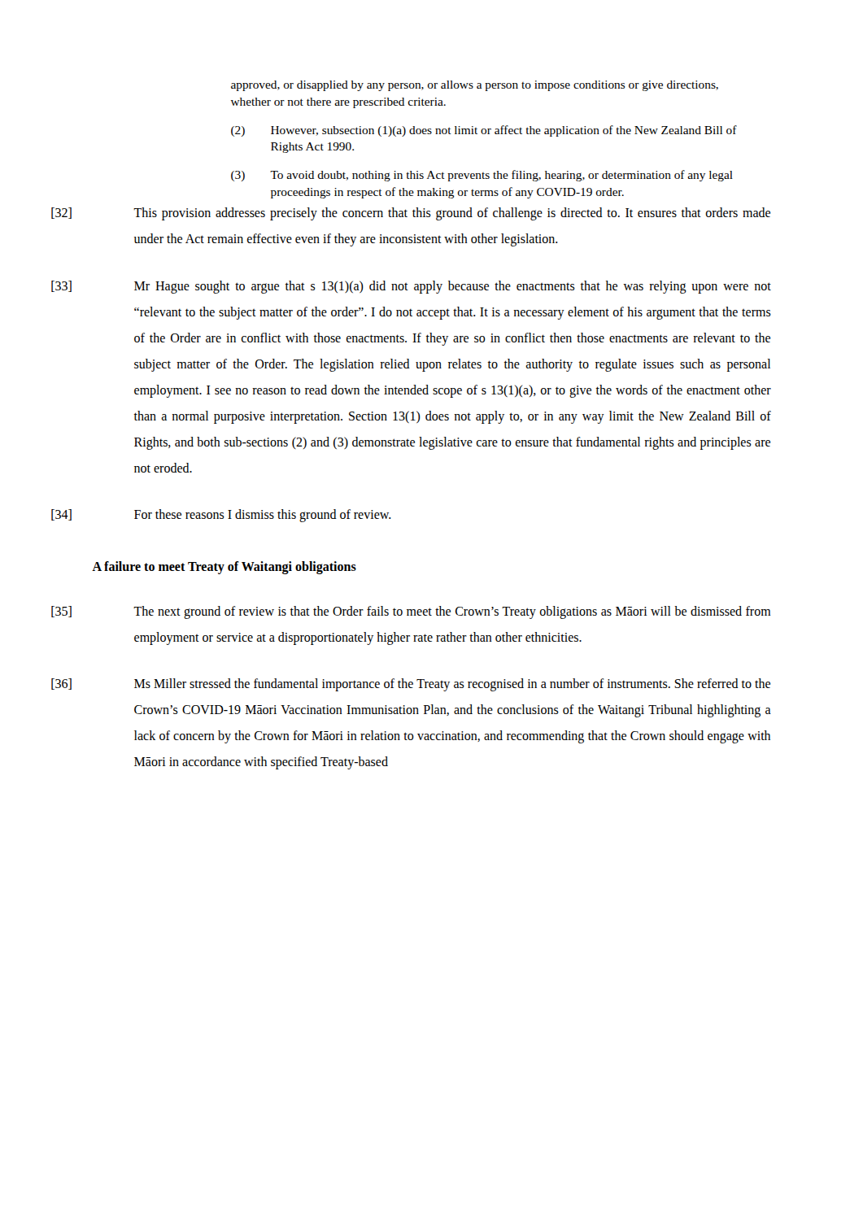approved, or disapplied by any person, or allows a person to impose conditions or give directions, whether or not there are prescribed criteria.
(2)
However, subsection (1)(a) does not limit or affect the application of the New Zealand Bill of Rights Act 1990.
(3)
To avoid doubt, nothing in this Act prevents the filing, hearing, or determination of any legal proceedings in respect of the making or terms of any COVID-19 order.
[32] This provision addresses precisely the concern that this ground of challenge is directed to. It ensures that orders made under the Act remain effective even if they are inconsistent with other legislation.
[33] Mr Hague sought to argue that s 13(1)(a) did not apply because the enactments that he was relying upon were not “relevant to the subject matter of the order”. I do not accept that. It is a necessary element of his argument that the terms of the Order are in conflict with those enactments. If they are so in conflict then those enactments are relevant to the subject matter of the Order. The legislation relied upon relates to the authority to regulate issues such as personal employment. I see no reason to read down the intended scope of s 13(1)(a), or to give the words of the enactment other than a normal purposive interpretation. Section 13(1) does not apply to, or in any way limit the New Zealand Bill of Rights, and both sub-sections (2) and (3) demonstrate legislative care to ensure that fundamental rights and principles are not eroded.
[34] For these reasons I dismiss this ground of review.
A failure to meet Treaty of Waitangi obligations
[35] The next ground of review is that the Order fails to meet the Crown’s Treaty obligations as Māori will be dismissed from employment or service at a disproportionately higher rate rather than other ethnicities.
[36] Ms Miller stressed the fundamental importance of the Treaty as recognised in a number of instruments. She referred to the Crown’s COVID-19 Māori Vaccination Immunisation Plan, and the conclusions of the Waitangi Tribunal highlighting a lack of concern by the Crown for Māori in relation to vaccination, and recommending that the Crown should engage with Māori in accordance with specified Treaty-based